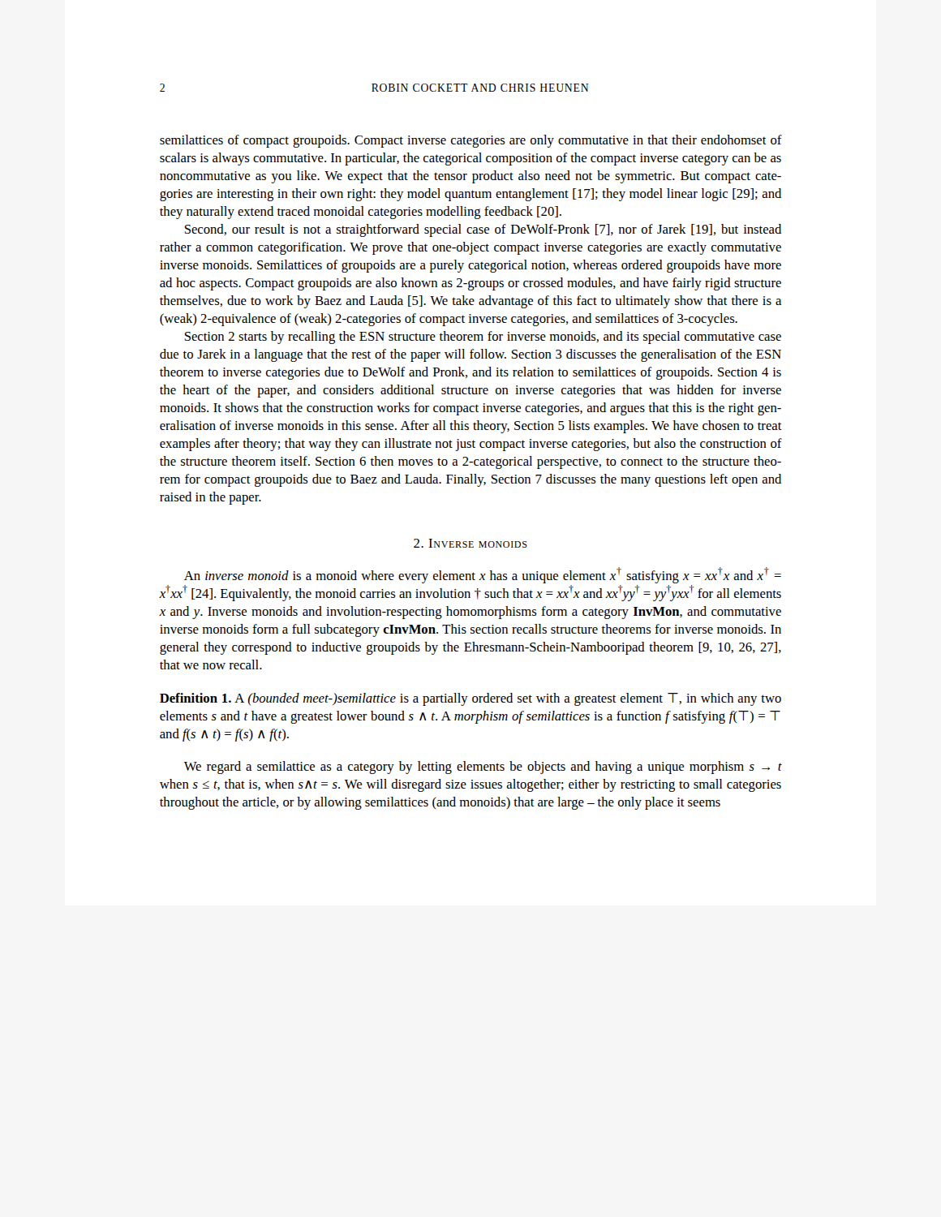2 Robin Cockett and Chris Heunen
semilattices of compact groupoids. Compact inverse categories are only commutative in that their endohomset of scalars is always commutative. In particular, the categorical composition of the compact inverse category can be as noncommutative as you like. We expect that the tensor product also need not be symmetric. But compact categories are interesting in their own right: they model quantum entanglement [17]; they model linear logic [29]; and they naturally extend traced monoidal categories modelling feedback [20].
Second, our result is not a straightforward special case of DeWolf-Pronk [7], nor of Jarek [19], but instead rather a common categorification. We prove that one-object compact inverse categories are exactly commutative inverse monoids. Semilattices of groupoids are a purely categorical notion, whereas ordered groupoids have more ad hoc aspects. Compact groupoids are also known as 2-groups or crossed modules, and have fairly rigid structure themselves, due to work by Baez and Lauda [5]. We take advantage of this fact to ultimately show that there is a (weak) 2-equivalence of (weak) 2-categories of compact inverse categories, and semilattices of 3-cocycles.
Section 2 starts by recalling the ESN structure theorem for inverse monoids, and its special commutative case due to Jarek in a language that the rest of the paper will follow. Section 3 discusses the generalisation of the ESN theorem to inverse categories due to DeWolf and Pronk, and its relation to semilattices of groupoids. Section 4 is the heart of the paper, and considers additional structure on inverse categories that was hidden for inverse monoids. It shows that the construction works for compact inverse categories, and argues that this is the right generalisation of inverse monoids in this sense. After all this theory, Section 5 lists examples. We have chosen to treat examples after theory; that way they can illustrate not just compact inverse categories, but also the construction of the structure theorem itself. Section 6 then moves to a 2-categorical perspective, to connect to the structure theorem for compact groupoids due to Baez and Lauda. Finally, Section 7 discusses the many questions left open and raised in the paper.
2. Inverse monoids
An inverse monoid is a monoid where every element x has a unique element x† satisfying x = xx†x and x† = x†xx† [24]. Equivalently, the monoid carries an involution † such that x = xx†x and xx†yy† = yy†yxx† for all elements x and y. Inverse monoids and involution-respecting homomorphisms form a category InvMon, and commutative inverse monoids form a full subcategory cInvMon. This section recalls structure theorems for inverse monoids. In general they correspond to inductive groupoids by the Ehresmann-Schein-Nambooripad theorem [9, 10, 26, 27], that we now recall.
Definition 1. A (bounded meet-)semilattice is a partially ordered set with a greatest element ⊤, in which any two elements s and t have a greatest lower bound s ∧ t. A morphism of semilattices is a function f satisfying f(⊤) = ⊤ and f(s ∧ t) = f(s) ∧ f(t).
We regard a semilattice as a category by letting elements be objects and having a unique morphism s → t when s ≤ t, that is, when s∧t = s. We will disregard size issues altogether; either by restricting to small categories throughout the article, or by allowing semilattices (and monoids) that are large – the only place it seems